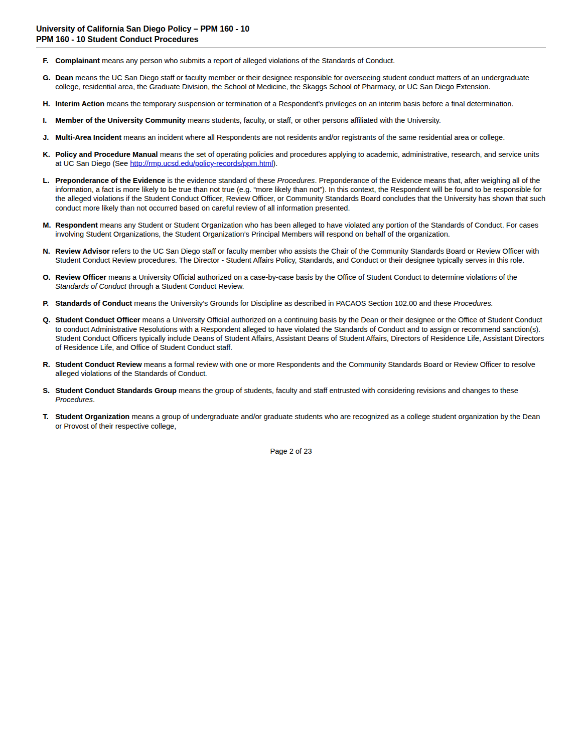University of California San Diego Policy – PPM 160 - 10
PPM 160 - 10 Student Conduct Procedures
F. Complainant means any person who submits a report of alleged violations of the Standards of Conduct.
G. Dean means the UC San Diego staff or faculty member or their designee responsible for overseeing student conduct matters of an undergraduate college, residential area, the Graduate Division, the School of Medicine, the Skaggs School of Pharmacy, or UC San Diego Extension.
H. Interim Action means the temporary suspension or termination of a Respondent’s privileges on an interim basis before a final determination.
I. Member of the University Community means students, faculty, or staff, or other persons affiliated with the University.
J. Multi-Area Incident means an incident where all Respondents are not residents and/or registrants of the same residential area or college.
K. Policy and Procedure Manual means the set of operating policies and procedures applying to academic, administrative, research, and service units at UC San Diego (See http://rmp.ucsd.edu/policy-records/ppm.html).
L. Preponderance of the Evidence is the evidence standard of these Procedures. Preponderance of the Evidence means that, after weighing all of the information, a fact is more likely to be true than not true (e.g. “more likely than not”). In this context, the Respondent will be found to be responsible for the alleged violations if the Student Conduct Officer, Review Officer, or Community Standards Board concludes that the University has shown that such conduct more likely than not occurred based on careful review of all information presented.
M. Respondent means any Student or Student Organization who has been alleged to have violated any portion of the Standards of Conduct. For cases involving Student Organizations, the Student Organization’s Principal Members will respond on behalf of the organization.
N. Review Advisor refers to the UC San Diego staff or faculty member who assists the Chair of the Community Standards Board or Review Officer with Student Conduct Review procedures. The Director - Student Affairs Policy, Standards, and Conduct or their designee typically serves in this role.
O. Review Officer means a University Official authorized on a case-by-case basis by the Office of Student Conduct to determine violations of the Standards of Conduct through a Student Conduct Review.
P. Standards of Conduct means the University’s Grounds for Discipline as described in PACAOS Section 102.00 and these Procedures.
Q. Student Conduct Officer means a University Official authorized on a continuing basis by the Dean or their designee or the Office of Student Conduct to conduct Administrative Resolutions with a Respondent alleged to have violated the Standards of Conduct and to assign or recommend sanction(s). Student Conduct Officers typically include Deans of Student Affairs, Assistant Deans of Student Affairs, Directors of Residence Life, Assistant Directors of Residence Life, and Office of Student Conduct staff.
R. Student Conduct Review means a formal review with one or more Respondents and the Community Standards Board or Review Officer to resolve alleged violations of the Standards of Conduct.
S. Student Conduct Standards Group means the group of students, faculty and staff entrusted with considering revisions and changes to these Procedures.
T. Student Organization means a group of undergraduate and/or graduate students who are recognized as a college student organization by the Dean or Provost of their respective college,
Page 2 of 23